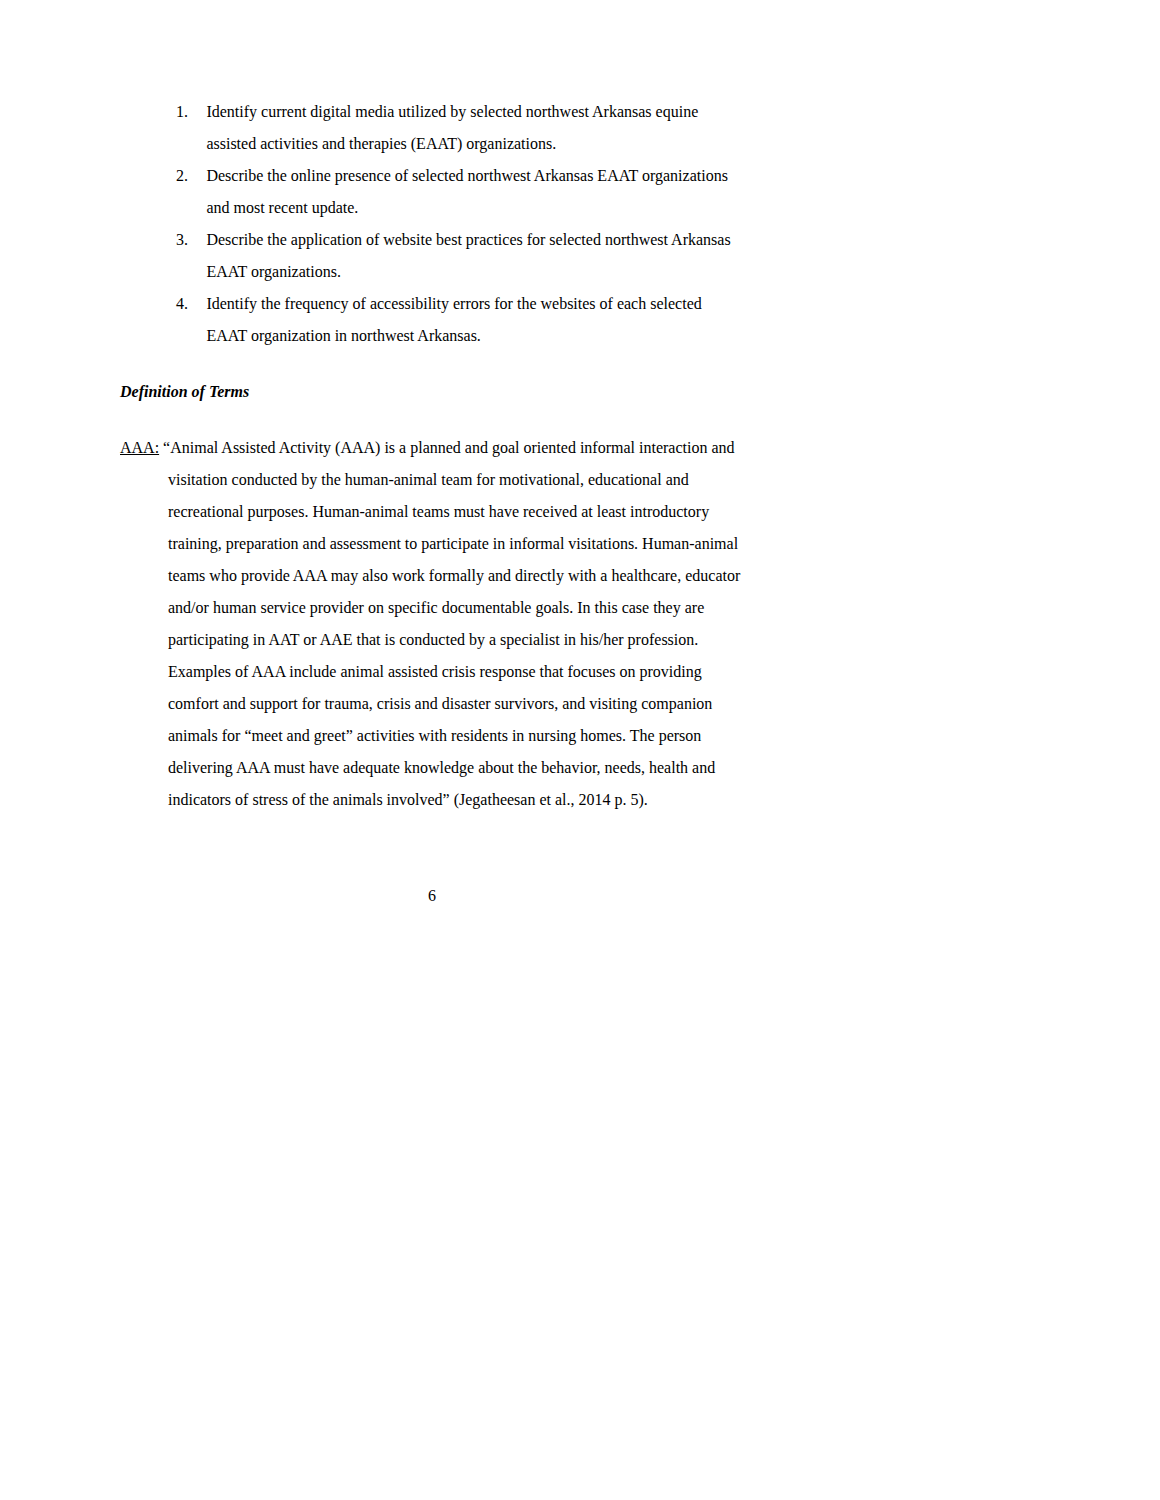Identify current digital media utilized by selected northwest Arkansas equine assisted activities and therapies (EAAT) organizations.
Describe the online presence of selected northwest Arkansas EAAT organizations and most recent update.
Describe the application of website best practices for selected northwest Arkansas EAAT organizations.
Identify the frequency of accessibility errors for the websites of each selected EAAT organization in northwest Arkansas.
Definition of Terms
AAA: “Animal Assisted Activity (AAA) is a planned and goal oriented informal interaction and visitation conducted by the human-animal team for motivational, educational and recreational purposes. Human-animal teams must have received at least introductory training, preparation and assessment to participate in informal visitations. Human-animal teams who provide AAA may also work formally and directly with a healthcare, educator and/or human service provider on specific documentable goals. In this case they are participating in AAT or AAE that is conducted by a specialist in his/her profession. Examples of AAA include animal assisted crisis response that focuses on providing comfort and support for trauma, crisis and disaster survivors, and visiting companion animals for “meet and greet” activities with residents in nursing homes. The person delivering AAA must have adequate knowledge about the behavior, needs, health and indicators of stress of the animals involved” (Jegatheesan et al., 2014 p. 5).
6